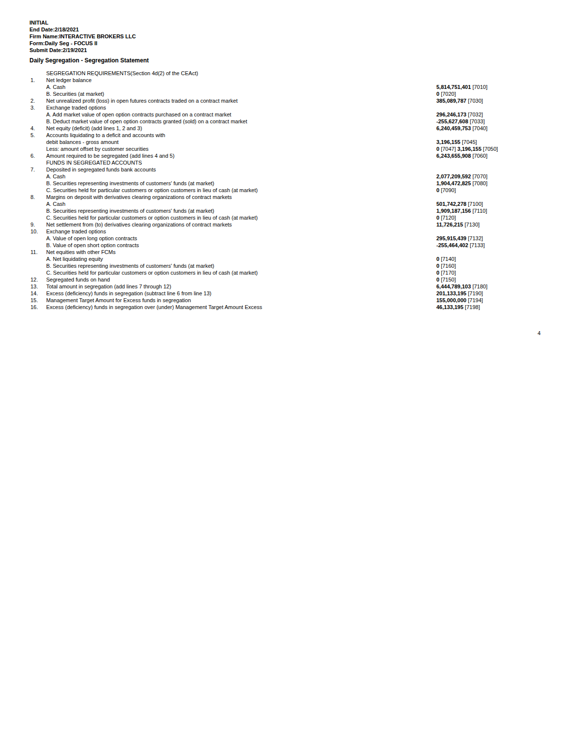INITIAL
End Date:2/18/2021
Firm Name:INTERACTIVE BROKERS LLC
Form:Daily Seg - FOCUS II
Submit Date:2/19/2021
Daily Segregation - Segregation Statement
| | SEGREGATION REQUIREMENTS(Section 4d(2) of the CEAct) | |
| 1. | Net ledger balance | |
| | A. Cash | 5,814,751,401 [7010] |
| | B. Securities (at market) | 0 [7020] |
| 2. | Net unrealized profit (loss) in open futures contracts traded on a contract market | 385,089,787 [7030] |
| 3. | Exchange traded options | |
| | A. Add market value of open option contracts purchased on a contract market | 296,246,173 [7032] |
| | B. Deduct market value of open option contracts granted (sold) on a contract market | -255,627,608 [7033] |
| 4. | Net equity (deficit) (add lines 1, 2 and 3) | 6,240,459,753 [7040] |
| 5. | Accounts liquidating to a deficit and accounts with | |
| | debit balances - gross amount | 3,196,155 [7045] |
| | Less: amount offset by customer securities | 0 [7047] 3,196,155 [7050] |
| 6. | Amount required to be segregated (add lines 4 and 5) | 6,243,655,908 [7060] |
| | FUNDS IN SEGREGATED ACCOUNTS | |
| 7. | Deposited in segregated funds bank accounts | |
| | A. Cash | 2,077,209,592 [7070] |
| | B. Securities representing investments of customers' funds (at market) | 1,904,472,825 [7080] |
| | C. Securities held for particular customers or option customers in lieu of cash (at market) | 0 [7090] |
| 8. | Margins on deposit with derivatives clearing organizations of contract markets | |
| | A. Cash | 501,742,278 [7100] |
| | B. Securities representing investments of customers' funds (at market) | 1,909,187,156 [7110] |
| | C. Securities held for particular customers or option customers in lieu of cash (at market) | 0 [7120] |
| 9. | Net settlement from (to) derivatives clearing organizations of contract markets | 11,726,215 [7130] |
| 10. | Exchange traded options | |
| | A. Value of open long option contracts | 295,915,439 [7132] |
| | B. Value of open short option contracts | -255,464,402 [7133] |
| 11. | Net equities with other FCMs | |
| | A. Net liquidating equity | 0 [7140] |
| | B. Securities representing investments of customers' funds (at market) | 0 [7160] |
| | C. Securities held for particular customers or option customers in lieu of cash (at market) | 0 [7170] |
| 12. | Segregated funds on hand | 0 [7150] |
| 13. | Total amount in segregation (add lines 7 through 12) | 6,444,789,103 [7180] |
| 14. | Excess (deficiency) funds in segregation (subtract line 6 from line 13) | 201,133,195 [7190] |
| 15. | Management Target Amount for Excess funds in segregation | 155,000,000 [7194] |
| 16. | Excess (deficiency) funds in segregation over (under) Management Target Amount Excess | 46,133,195 [7198] |
4